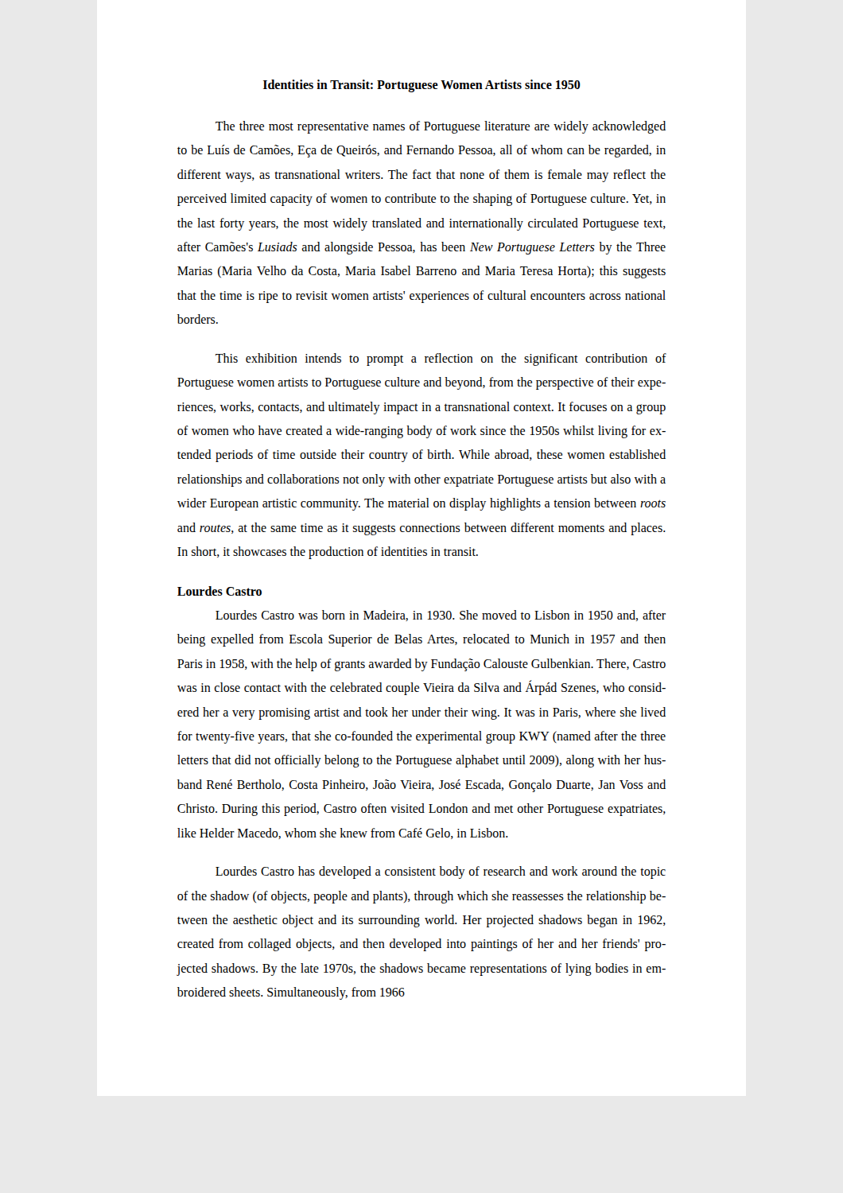Identities in Transit: Portuguese Women Artists since 1950
The three most representative names of Portuguese literature are widely acknowledged to be Luís de Camões, Eça de Queirós, and Fernando Pessoa, all of whom can be regarded, in different ways, as transnational writers. The fact that none of them is female may reflect the perceived limited capacity of women to contribute to the shaping of Portuguese culture. Yet, in the last forty years, the most widely translated and internationally circulated Portuguese text, after Camões's Lusiads and alongside Pessoa, has been New Portuguese Letters by the Three Marias (Maria Velho da Costa, Maria Isabel Barreno and Maria Teresa Horta); this suggests that the time is ripe to revisit women artists' experiences of cultural encounters across national borders.
This exhibition intends to prompt a reflection on the significant contribution of Portuguese women artists to Portuguese culture and beyond, from the perspective of their experiences, works, contacts, and ultimately impact in a transnational context. It focuses on a group of women who have created a wide-ranging body of work since the 1950s whilst living for extended periods of time outside their country of birth. While abroad, these women established relationships and collaborations not only with other expatriate Portuguese artists but also with a wider European artistic community. The material on display highlights a tension between roots and routes, at the same time as it suggests connections between different moments and places. In short, it showcases the production of identities in transit.
Lourdes Castro
Lourdes Castro was born in Madeira, in 1930. She moved to Lisbon in 1950 and, after being expelled from Escola Superior de Belas Artes, relocated to Munich in 1957 and then Paris in 1958, with the help of grants awarded by Fundação Calouste Gulbenkian. There, Castro was in close contact with the celebrated couple Vieira da Silva and Árpád Szenes, who considered her a very promising artist and took her under their wing. It was in Paris, where she lived for twenty-five years, that she co-founded the experimental group KWY (named after the three letters that did not officially belong to the Portuguese alphabet until 2009), along with her husband René Bertholo, Costa Pinheiro, João Vieira, José Escada, Gonçalo Duarte, Jan Voss and Christo. During this period, Castro often visited London and met other Portuguese expatriates, like Helder Macedo, whom she knew from Café Gelo, in Lisbon.
Lourdes Castro has developed a consistent body of research and work around the topic of the shadow (of objects, people and plants), through which she reassesses the relationship between the aesthetic object and its surrounding world. Her projected shadows began in 1962, created from collaged objects, and then developed into paintings of her and her friends' projected shadows. By the late 1970s, the shadows became representations of lying bodies in embroidered sheets. Simultaneously, from 1966